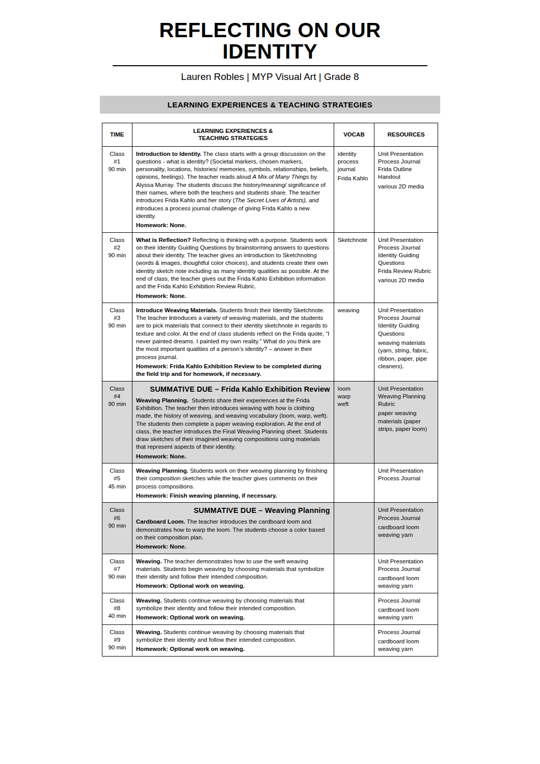REFLECTING ON OUR IDENTITY
Lauren Robles | MYP Visual Art | Grade 8
LEARNING EXPERIENCES & TEACHING STRATEGIES
| TIME | LEARNING EXPERIENCES & TEACHING STRATEGIES | VOCAB | RESOURCES |
| --- | --- | --- | --- |
| Class #1 90 min | Introduction to Identity. The class starts with a group discussion on the questions - what is identity? (Societal markers, chosen markers, personality, locations, histories/ memories, symbols, relationships, beliefs, opinions, feelings). The teacher reads aloud A Mix of Many Things by Alyssa Murray. The students discuss the history/meaning/ significance of their names, where both the teachers and students share. The teacher introduces Frida Kahlo and her story ( The Secret Lives of Artists), and i ntroduces a process journal challenge of giving Frida Kahlo a new identity. Homework: None. | identity process journal Frida Kahlo | Unit Presentation Process Journal Frida Outline Handout various 2D media |
| Class #2 90 min | What is Reflection? Reflecting is thinking with a purpose. Students work on their Identity Guiding Questions by brainstorming answers to questions about their identity. The teacher gives an introduction to Sketchnoting (words & images, thoughtful color choices), and students create their own identity sketch note including as many identity qualities as possible. At the end of class, the teacher gives out the Frida Kahlo Exhibition information and the Frida Kahlo Exhibition Review Rubric. Homework: None. | Sketchnote | Unit Presentation Process Journal Identity Guiding Questions Frida Review Rubric various 2D media |
| Class #3 90 min | Introduce Weaving Materials. Students finish their Identity Sketchnote. The teacher i ntroduces a variety of weaving materials, and the students are to pick materials that connect to their identity sketchnote in regards to texture and color. At the end of class students reflect on the Frida quote, “I never painted dreams. I painted my own reality.” What do you think are the most important qualities of a person’s identity? – answer in their process journal. Homework: Frida Kahlo Exhibition Review to be completed during the field trip and for homework, if necessary. | weaving | Unit Presentation Process Journal Identity Guiding Questions weaving materials (yarn, string, fabric, ribbon, paper, pipe cleaners). |
| Class #4 90 min | SUMMATIVE DUE – Frida Kahlo Exhibition Review Weaving Planning. Students share their experiences at the Frida Exhibition. The teacher then introduces weaving with how is clothing made, the history of weaving, and weaving vocabulary (loom, warp, weft). The students then complete a paper weaving exploration. At the end of class, the teacher introduces the Final Weaving Planning sheet. Students draw sketches of their imagined weaving compositions using materials that represent aspects of their identity. Homework: None. | loom warp weft | Unit Presentation Weaving Planning Rubric paper weaving materials (paper strips, paper loom) |
| Class #5 45 min | Weaving Planning. Students work on their weaving planning by finishing their composition sketches while the teacher gives comments on their process compositions. Homework: Finish weaving planning, if necessary. | | Unit Presentation Process Journal |
| Class #6 90 min | SUMMATIVE DUE – Weaving Planning Cardboard Loom. The teacher introduces the cardboard loom and demonstrates how to warp the loom. The students choose a color based on their composition plan. Homework: None. | | Unit Presentation Process Journal cardboard loom weaving yarn |
| Class #7 90 min | Weaving. The teacher demonstrates how to use the weft weaving materials. Students begin weaving by choosing materials that symbolize their identity and follow their intended composition. Homework: Optional work on weaving. | | Unit Presentation Process Journal cardboard loom weaving yarn |
| Class #8 40 min | Weaving. Students continue weaving by choosing materials that symbolize their identity and follow their intended composition. Homework: Optional work on weaving. | | Process Journal cardboard loom weaving yarn |
| Class #9 90 min | Weaving. Students continue weaving by choosing materials that symbolize their identity and follow their intended composition. Homework: Optional work on weaving. | | Process Journal cardboard loom weaving yarn |